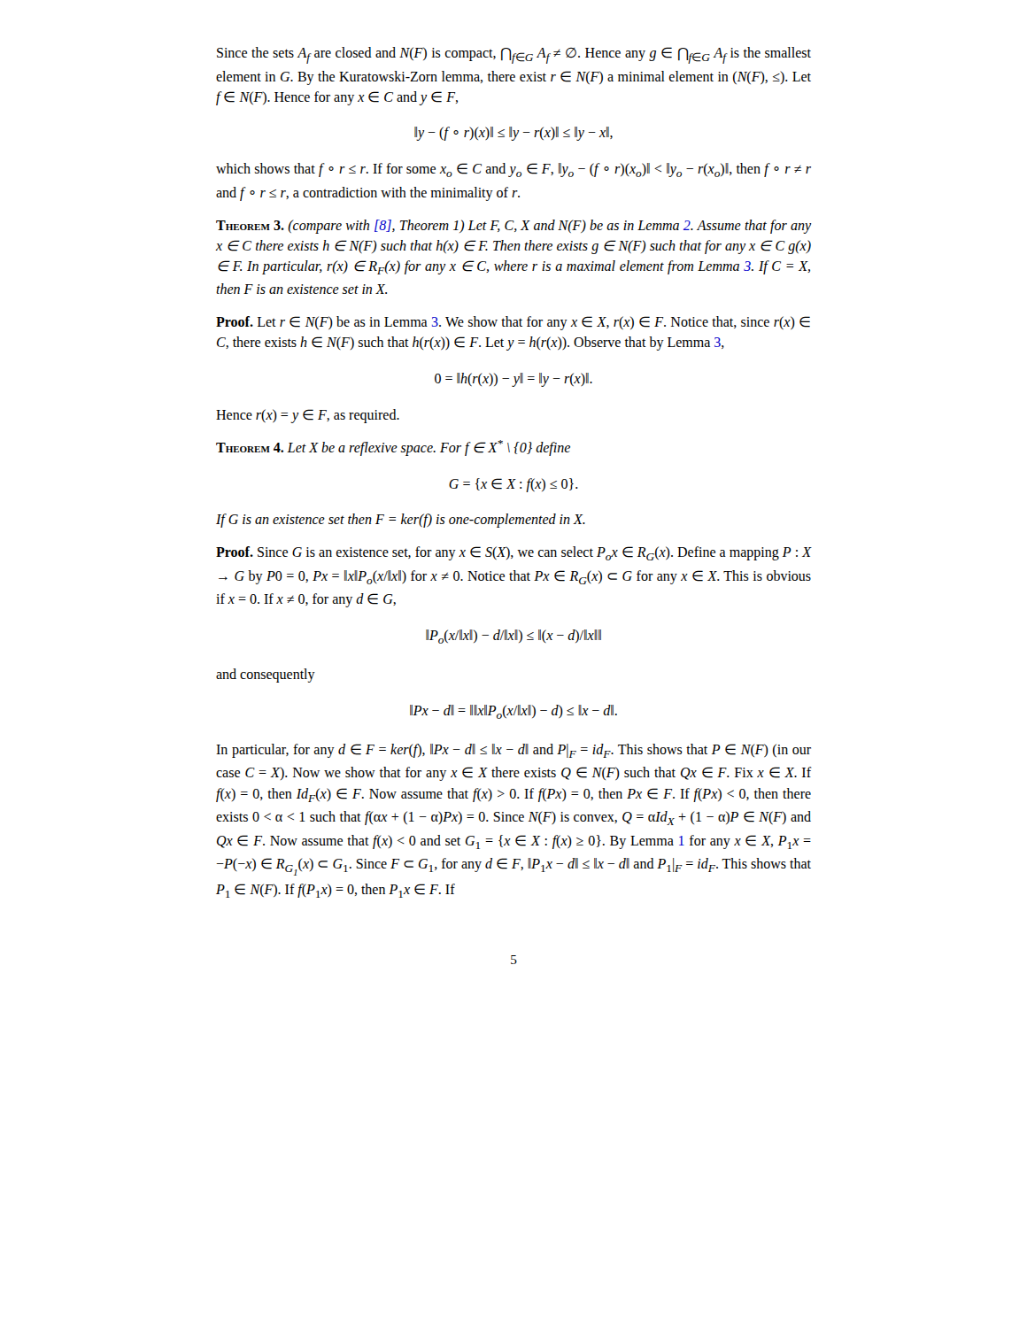Since the sets Af are closed and N(F) is compact, ⋂f∈G Af ≠ ∅. Hence any g ∈ ⋂f∈G Af is the smallest element in G. By the Kuratowski-Zorn lemma, there exist r ∈ N(F) a minimal element in (N(F), ≤). Let f ∈ N(F). Hence for any x ∈ C and y ∈ F,
‖y − (f ∘ r)(x)‖ ≤ ‖y − r(x)‖ ≤ ‖y − x‖,
which shows that f ∘ r ≤ r. If for some xo ∈ C and yo ∈ F, ‖yo − (f ∘ r)(xo)‖ < ‖yo − r(xo)‖, then f ∘ r ≠ r and f ∘ r ≤ r, a contradiction with the minimality of r.
Theorem 3. (compare with [8], Theorem 1) Let F, C, X and N(F) be as in Lemma 2. Assume that for any x ∈ C there exists h ∈ N(F) such that h(x) ∈ F. Then there exists g ∈ N(F) such that for any x ∈ C g(x) ∈ F. In particular, r(x) ∈ RF(x) for any x ∈ C, where r is a maximal element from Lemma 3. If C = X, then F is an existence set in X.
Proof. Let r ∈ N(F) be as in Lemma 3. We show that for any x ∈ X, r(x) ∈ F. Notice that, since r(x) ∈ C, there exists h ∈ N(F) such that h(r(x)) ∈ F. Let y = h(r(x)). Observe that by Lemma 3,
0 = ‖h(r(x)) − y‖ = ‖y − r(x)‖.
Hence r(x) = y ∈ F, as required.
Theorem 4. Let X be a reflexive space. For f ∈ X* \ {0} define
G = {x ∈ X : f(x) ≤ 0}.
If G is an existence set then F = ker(f) is one-complemented in X.
Proof. Since G is an existence set, for any x ∈ S(X), we can select Pox ∈ RG(x). Define a mapping P : X → G by P0 = 0, Px = ‖x‖Po(x/‖x‖) for x ≠ 0. Notice that Px ∈ RG(x) ⊂ G for any x ∈ X. This is obvious if x = 0. If x ≠ 0, for any d ∈ G,
‖Po(x/‖x‖) − d/‖x‖) ≤ ‖(x − d)/‖x‖‖
and consequently
‖Px − d‖ = ‖‖x‖Po(x/‖x‖) − d) ≤ ‖x − d‖.
In particular, for any d ∈ F = ker(f), ‖Px − d‖ ≤ ‖x − d‖ and P|F = idF. This shows that P ∈ N(F) (in our case C = X). Now we show that for any x ∈ X there exists Q ∈ N(F) such that Qx ∈ F. Fix x ∈ X. If f(x) = 0, then IdF(x) ∈ F. Now assume that f(x) > 0. If f(Px) = 0, then Px ∈ F. If f(Px) < 0, then there exists 0 < α < 1 such that f(αx + (1 − α)Px) = 0. Since N(F) is convex, Q = αIdX + (1 − α)P ∈ N(F) and Qx ∈ F. Now assume that f(x) < 0 and set G1 = {x ∈ X : f(x) ≥ 0}. By Lemma 1 for any x ∈ X, P1x = −P(−x) ∈ RG1(x) ⊂ G1. Since F ⊂ G1, for any d ∈ F, ‖P1x − d‖ ≤ ‖x − d‖ and P1|F = idF. This shows that P1 ∈ N(F). If f(P1x) = 0, then P1x ∈ F. If
5